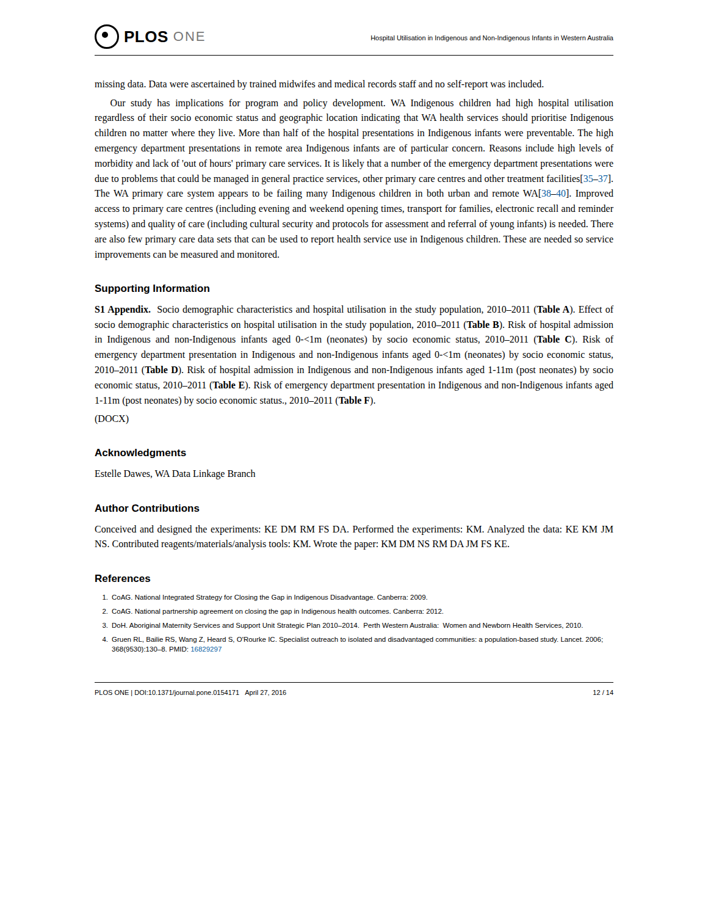PLOS ONE
Hospital Utilisation in Indigenous and Non-Indigenous Infants in Western Australia
missing data. Data were ascertained by trained midwifes and medical records staff and no self-report was included.
Our study has implications for program and policy development. WA Indigenous children had high hospital utilisation regardless of their socio economic status and geographic location indicating that WA health services should prioritise Indigenous children no matter where they live. More than half of the hospital presentations in Indigenous infants were preventable. The high emergency department presentations in remote area Indigenous infants are of particular concern. Reasons include high levels of morbidity and lack of 'out of hours' primary care services. It is likely that a number of the emergency department presentations were due to problems that could be managed in general practice services, other primary care centres and other treatment facilities[35–37]. The WA primary care system appears to be failing many Indigenous children in both urban and remote WA[38–40]. Improved access to primary care centres (including evening and weekend opening times, transport for families, electronic recall and reminder systems) and quality of care (including cultural security and protocols for assessment and referral of young infants) is needed. There are also few primary care data sets that can be used to report health service use in Indigenous children. These are needed so service improvements can be measured and monitored.
Supporting Information
S1 Appendix. Socio demographic characteristics and hospital utilisation in the study population, 2010–2011 (Table A). Effect of socio demographic characteristics on hospital utilisation in the study population, 2010–2011 (Table B). Risk of hospital admission in Indigenous and non-Indigenous infants aged 0-<1m (neonates) by socio economic status, 2010–2011 (Table C). Risk of emergency department presentation in Indigenous and non-Indigenous infants aged 0-<1m (neonates) by socio economic status, 2010–2011 (Table D). Risk of hospital admission in Indigenous and non-Indigenous infants aged 1-11m (post neonates) by socio economic status, 2010–2011 (Table E). Risk of emergency department presentation in Indigenous and non-Indigenous infants aged 1-11m (post neonates) by socio economic status., 2010–2011 (Table F).
(DOCX)
Acknowledgments
Estelle Dawes, WA Data Linkage Branch
Author Contributions
Conceived and designed the experiments: KE DM RM FS DA. Performed the experiments: KM. Analyzed the data: KE KM JM NS. Contributed reagents/materials/analysis tools: KM. Wrote the paper: KM DM NS RM DA JM FS KE.
References
CoAG. National Integrated Strategy for Closing the Gap in Indigenous Disadvantage. Canberra: 2009.
CoAG. National partnership agreement on closing the gap in Indigenous health outcomes. Canberra: 2012.
DoH. Aboriginal Maternity Services and Support Unit Strategic Plan 2010–2014. Perth Western Australia: Women and Newborn Health Services, 2010.
Gruen RL, Bailie RS, Wang Z, Heard S, O'Rourke IC. Specialist outreach to isolated and disadvantaged communities: a population-based study. Lancet. 2006; 368(9530):130–8. PMID: 16829297
PLOS ONE | DOI:10.1371/journal.pone.0154171 April 27, 2016
12 / 14